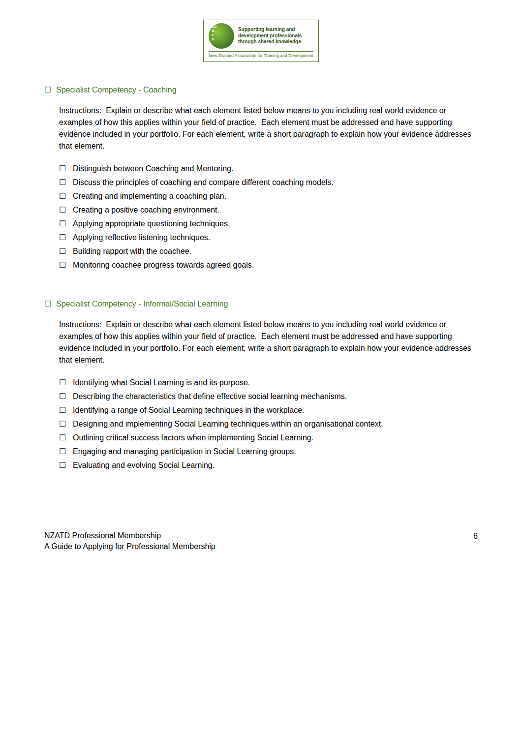NZ
A
T
D
Supporting learning and development professionals through shared knowledge
New Zealand Association for Training and Development
Specialist Competency - Coaching
Instructions: Explain or describe what each element listed below means to you including real world evidence or examples of how this applies within your field of practice. Each element must be addressed and have supporting evidence included in your portfolio. For each element, write a short paragraph to explain how your evidence addresses that element.
Distinguish between Coaching and Mentoring.
Discuss the principles of coaching and compare different coaching models.
Creating and implementing a coaching plan.
Creating a positive coaching environment.
Applying appropriate questioning techniques.
Applying reflective listening techniques.
Building rapport with the coachee.
Monitoring coachee progress towards agreed goals.
Specialist Competency - Informal/Social Learning
Instructions: Explain or describe what each element listed below means to you including real world evidence or examples of how this applies within your field of practice. Each element must be addressed and have supporting evidence included in your portfolio. For each element, write a short paragraph to explain how your evidence addresses that element.
Identifying what Social Learning is and its purpose.
Describing the characteristics that define effective social learning mechanisms.
Identifying a range of Social Learning techniques in the workplace.
Designing and implementing Social Learning techniques within an organisational context.
Outlining critical success factors when implementing Social Learning.
Engaging and managing participation in Social Learning groups.
Evaluating and evolving Social Learning.
NZATD Professional Membership
A Guide to Applying for Professional Membership
6